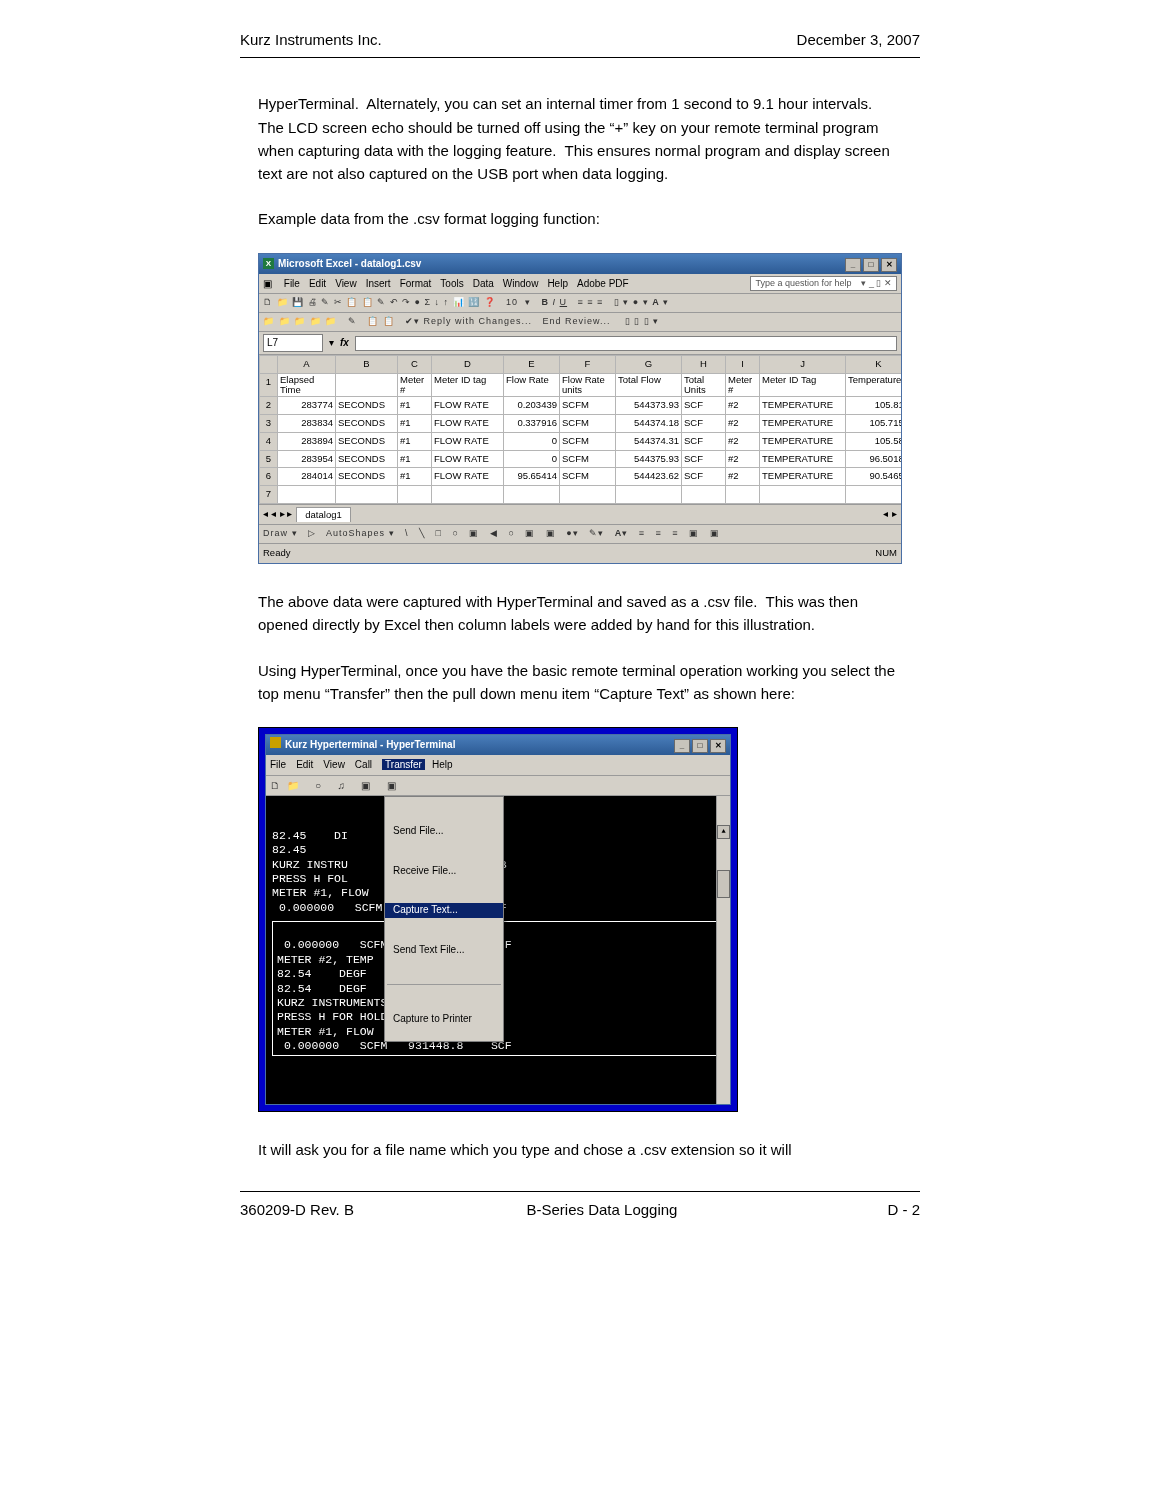Kurz Instruments Inc.
December 3, 2007
HyperTerminal. Alternately, you can set an internal timer from 1 second to 9.1 hour intervals. The LCD screen echo should be turned off using the “+” key on your remote terminal program when capturing data with the logging feature. This ensures normal program and display screen text are not also captured on the USB port when data logging.
Example data from the .csv format logging function:
XMicrosoft Excel - datalog1.csv
_□✕
▣ File Edit View Insert Format Tools Data Window Help Adobe PDF
Type a question for help ▾ _ ▯ ✕
🗋 📁 💾 🖨 ✎ ✂ 📋 📋 ✎ ↶ ↷ ● Σ ↓ ↑ 📊 🔢 ❓ 10 ▾ B I U ≡ ≡ ≡ ▯ ▾ ● ▾ A ▾
📁 📁 📁 📁 📁 ✎ 📋 📋 ✔▾ Reply with Changes... End Review... ▯ ▯ ▯ ▾
L7 ▾ fx
| | A | B | C | D | E | F | G | H | I | J | K | L | M |
| --- | --- | --- | --- | --- | --- | --- | --- | --- | --- | --- | --- | --- | --- |
| 1 | Elapsed Time | | Meter # | Meter ID tag | Flow Rate | Flow Rate units | Total Flow | Total Units | Meter # | Meter ID Tag | Temperature | Temperature Units | |
| 2 | 283774 | SECONDS | #1 | FLOW RATE | 0.203439 | SCFM | 544373.93 | SCF | #2 | TEMPERATURE | 105.819 | DEGF | |
| 3 | 283834 | SECONDS | #1 | FLOW RATE | 0.337916 | SCFM | 544374.18 | SCF | #2 | TEMPERATURE | 105.7157 | DEGF | |
| 4 | 283894 | SECONDS | #1 | FLOW RATE | 0 | SCFM | 544374.31 | SCF | #2 | TEMPERATURE | 105.584 | DEGF | |
| 5 | 283954 | SECONDS | #1 | FLOW RATE | 0 | SCFM | 544375.93 | SCF | #2 | TEMPERATURE | 96.50182 | DEGF | |
| 6 | 284014 | SECONDS | #1 | FLOW RATE | 95.65414 | SCFM | 544423.62 | SCF | #2 | TEMPERATURE | 90.54656 | DEGF | |
| 7 | | | | | | | | | | | | | |
◂ ◂ ▸ ▸ datalog1 ◂▸
Draw ▾ ▷ AutoShapes ▾ \ ╲ □ ○ ▣ ◀ ○ ▣ ▣ ●▾ ✎▾ A▾ ≡ ≡ ≡ ▣ ▣
Ready NUM
The above data were captured with HyperTerminal and saved as a .csv file. This was then opened directly by Excel then column labels were added by hand for this illustration.
Using HyperTerminal, once you have the basic remote terminal operation working you select the top menu “Transfer” then the pull down menu item “Capture Text” as shown here:
Kurz Hyperterminal - HyperTerminal
_□✕
File Edit View Call Transfer Help
🗋 📁 ○ ♫ ▣ ▣
Send File...
Receive File...
Capture Text...
Send Text File...
Capture to Printer
82.45 DI 82.45 KURZ INSTRU S MFT-B PRESS H FOL R HELP METER #1, FLOW ID: FLOW RATE 0.000000 SCFM 931448.8 SCF
0.000000 SCFM 931448.8 SCF METER #2, TEMP ID: TEMPERATURE 82.54 DEGF 82.54 DEGF KURZ INSTRUMENTS SERIES MFT-B PRESS H FOR HOLD HH FOR HELP METER #1, FLOW ID: FLOW RATE 0.000000 SCFM 931448.8 SCF
▲
It will ask you for a file name which you type and chose a .csv extension so it will
360209-D Rev. B
B-Series Data Logging
D - 2